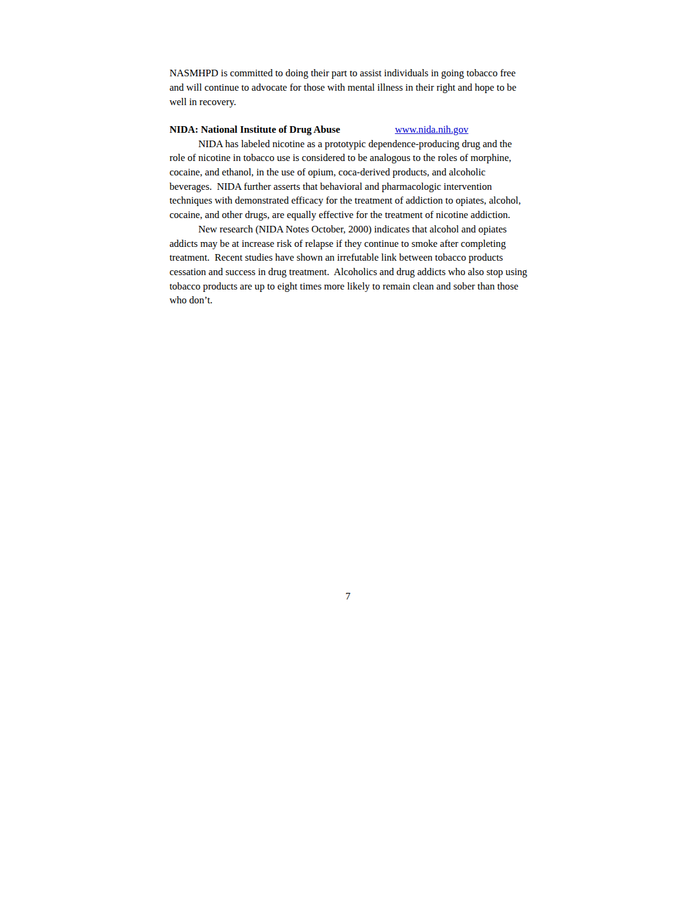NASMHPD is committed to doing their part to assist individuals in going tobacco free and will continue to advocate for those with mental illness in their right and hope to be well in recovery.
NIDA: National Institute of Drug Abuse www.nida.nih.gov
NIDA has labeled nicotine as a prototypic dependence-producing drug and the role of nicotine in tobacco use is considered to be analogous to the roles of morphine, cocaine, and ethanol, in the use of opium, coca-derived products, and alcoholic beverages. NIDA further asserts that behavioral and pharmacologic intervention techniques with demonstrated efficacy for the treatment of addiction to opiates, alcohol, cocaine, and other drugs, are equally effective for the treatment of nicotine addiction.
New research (NIDA Notes October, 2000) indicates that alcohol and opiates addicts may be at increase risk of relapse if they continue to smoke after completing treatment. Recent studies have shown an irrefutable link between tobacco products cessation and success in drug treatment. Alcoholics and drug addicts who also stop using tobacco products are up to eight times more likely to remain clean and sober than those who don’t.
7